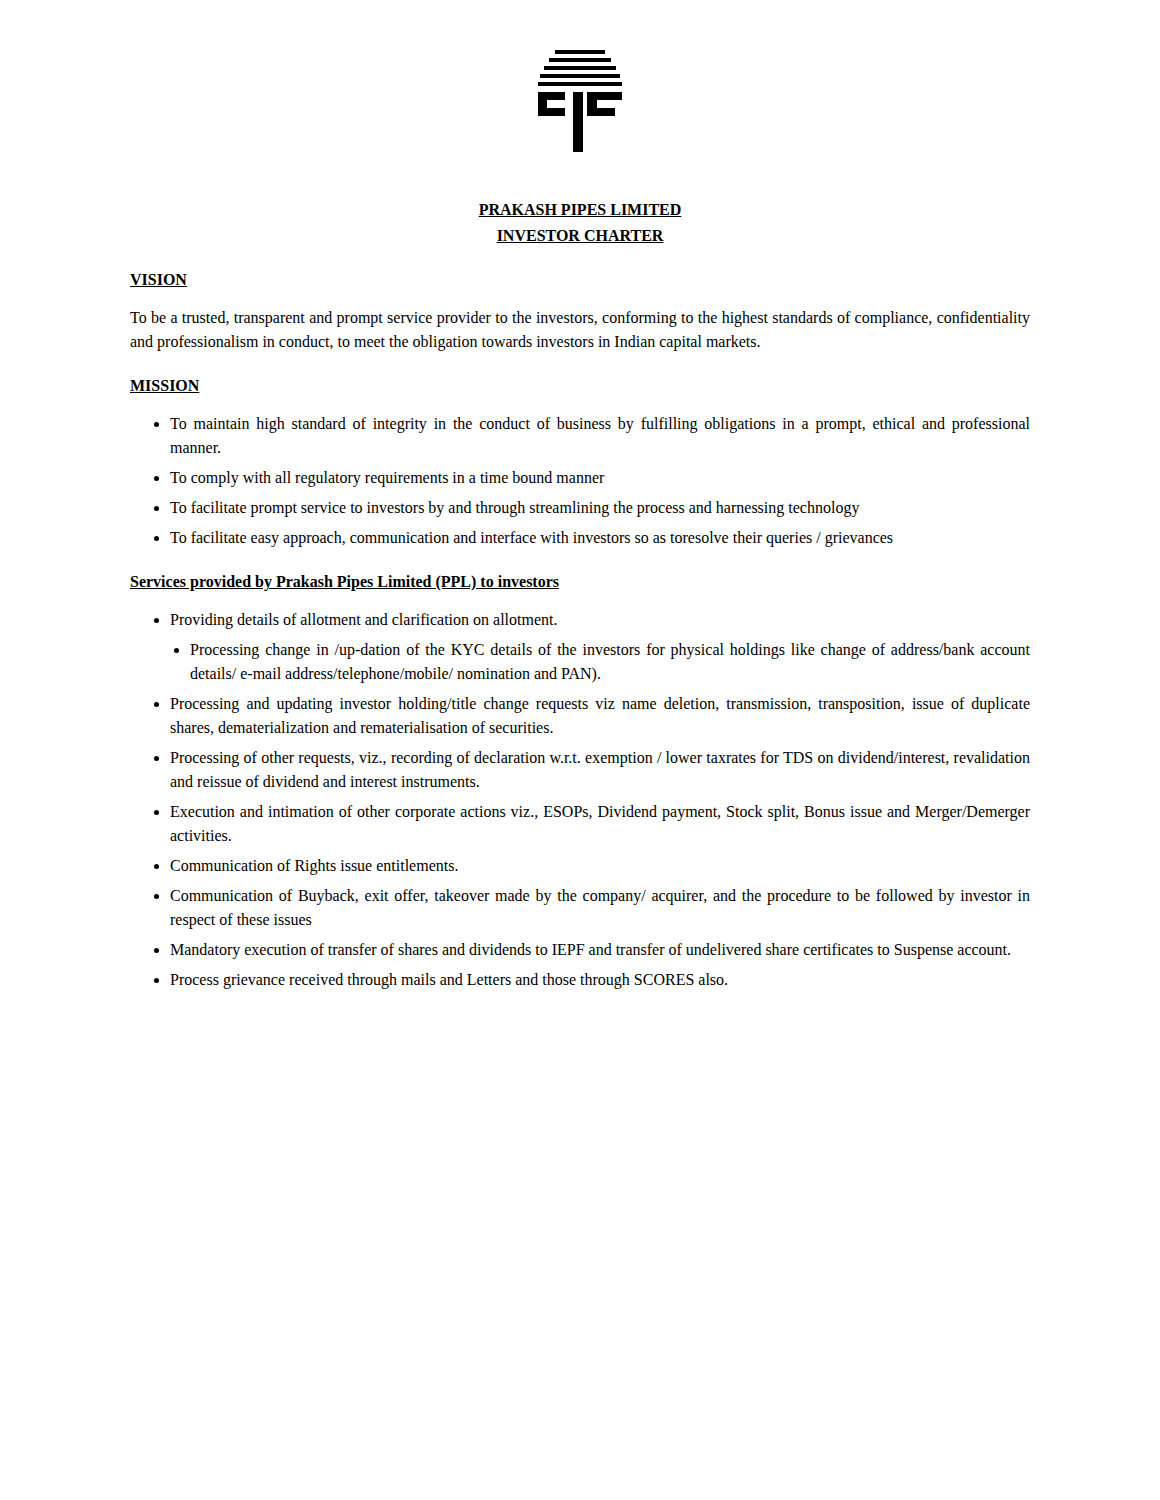PRAKASH PIPES LIMITED
INVESTOR CHARTER
VISION
To be a trusted, transparent and prompt service provider to the investors, conforming to the highest standards of compliance, confidentiality and professionalism in conduct, to meet the obligation towards investors in Indian capital markets.
MISSION
To maintain high standard of integrity in the conduct of business by fulfilling obligations in a prompt, ethical and professional manner.
To comply with all regulatory requirements in a time bound manner
To facilitate prompt service to investors by and through streamlining the process and harnessing technology
To facilitate easy approach, communication and interface with investors so as toresolve their queries / grievances
Services provided by Prakash Pipes Limited (PPL) to investors
Providing details of allotment and clarification on allotment.
Processing change in /up-dation of the KYC details of the investors for physical holdings like change of address/bank account details/ e-mail address/telephone/mobile/ nomination and PAN).
Processing and updating investor holding/title change requests viz name deletion, transmission, transposition, issue of duplicate shares, dematerialization and rematerialisation of securities.
Processing of other requests, viz., recording of declaration w.r.t. exemption / lower taxrates for TDS on dividend/interest, revalidation and reissue of dividend and interest instruments.
Execution and intimation of other corporate actions viz., ESOPs, Dividend payment, Stock split, Bonus issue and Merger/Demerger activities.
Communication of Rights issue entitlements.
Communication of Buyback, exit offer, takeover made by the company/ acquirer, and the procedure to be followed by investor in respect of these issues
Mandatory execution of transfer of shares and dividends to IEPF and transfer of undelivered share certificates to Suspense account.
Process grievance received through mails and Letters and those through SCORES also.